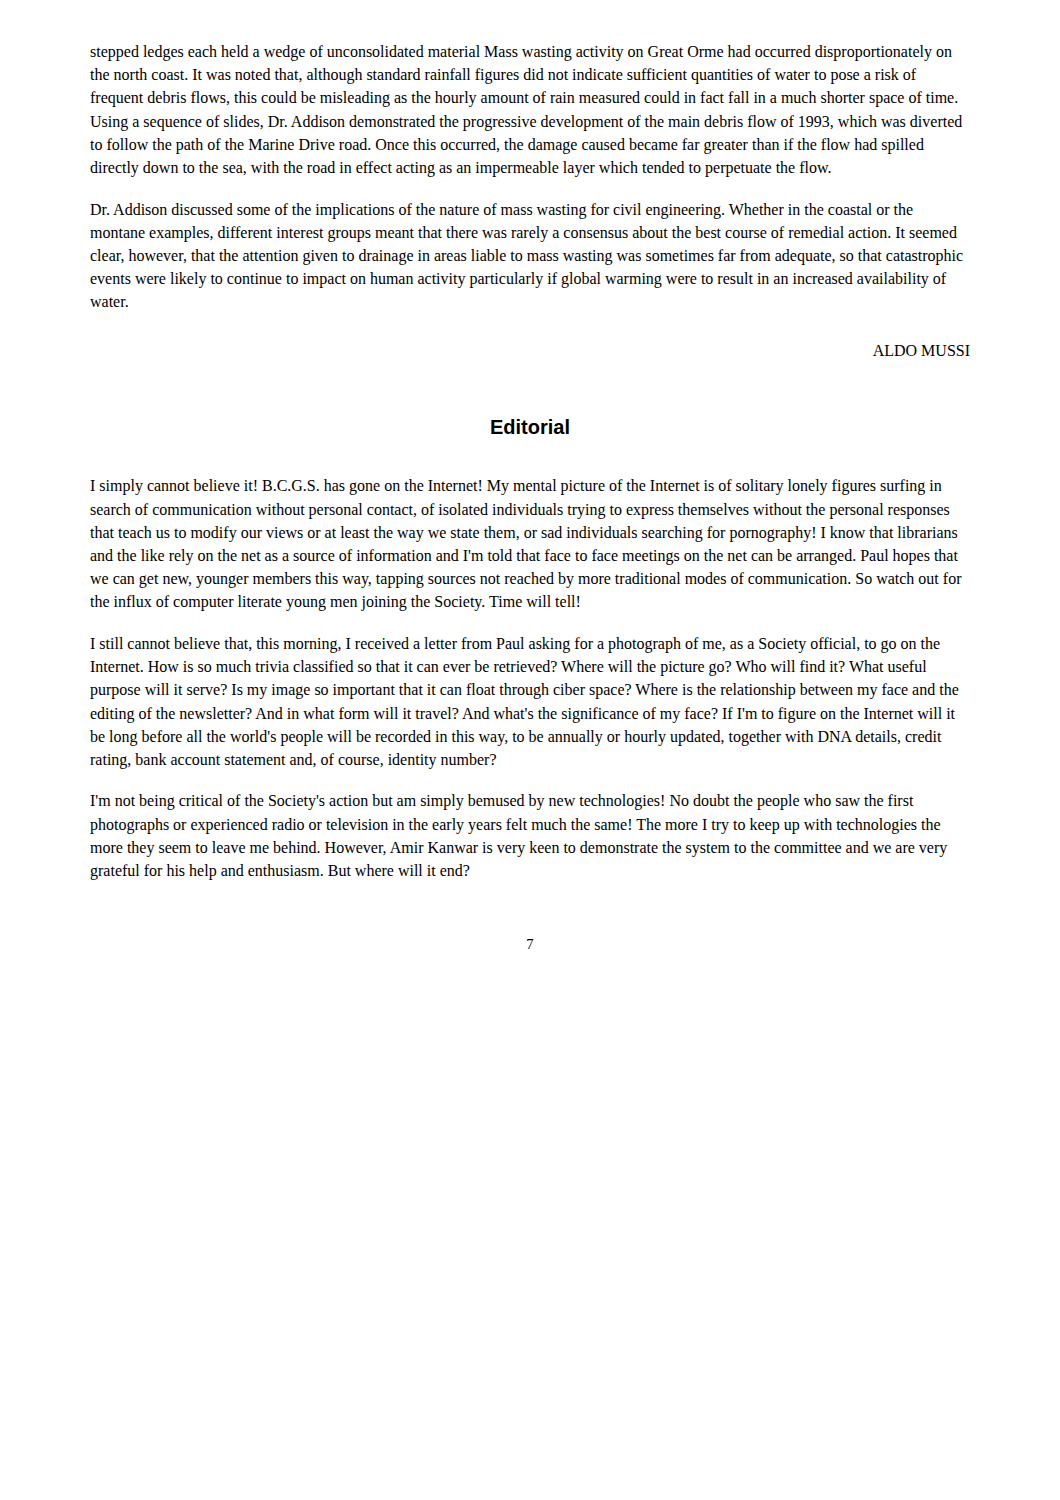stepped ledges each held a wedge of unconsolidated material Mass wasting activity on Great Orme had occurred disproportionately on the north coast. It was noted that, although standard rainfall figures did not indicate sufficient quantities of water to pose a risk of frequent debris flows, this could be misleading as the hourly amount of rain measured could in fact fall in a much shorter space of time. Using a sequence of slides, Dr. Addison demonstrated the progressive development of the main debris flow of 1993, which was diverted to follow the path of the Marine Drive road. Once this occurred, the damage caused became far greater than if the flow had spilled directly down to the sea, with the road in effect acting as an impermeable layer which tended to perpetuate the flow.
Dr. Addison discussed some of the implications of the nature of mass wasting for civil engineering. Whether in the coastal or the montane examples, different interest groups meant that there was rarely a consensus about the best course of remedial action. It seemed clear, however, that the attention given to drainage in areas liable to mass wasting was sometimes far from adequate, so that catastrophic events were likely to continue to impact on human activity particularly if global warming were to result in an increased availability of water.
ALDO MUSSI
Editorial
I simply cannot believe it! B.C.G.S. has gone on the Internet! My mental picture of the Internet is of solitary lonely figures surfing in search of communication without personal contact, of isolated individuals trying to express themselves without the personal responses that teach us to modify our views or at least the way we state them, or sad individuals searching for pornography! I know that librarians and the like rely on the net as a source of information and I'm told that face to face meetings on the net can be arranged. Paul hopes that we can get new, younger members this way, tapping sources not reached by more traditional modes of communication. So watch out for the influx of computer literate young men joining the Society. Time will tell!
I still cannot believe that, this morning, I received a letter from Paul asking for a photograph of me, as a Society official, to go on the Internet. How is so much trivia classified so that it can ever be retrieved? Where will the picture go? Who will find it? What useful purpose will it serve? Is my image so important that it can float through ciber space? Where is the relationship between my face and the editing of the newsletter? And in what form will it travel? And what's the significance of my face? If I'm to figure on the Internet will it be long before all the world's people will be recorded in this way, to be annually or hourly updated, together with DNA details, credit rating, bank account statement and, of course, identity number?
I'm not being critical of the Society's action but am simply bemused by new technologies! No doubt the people who saw the first photographs or experienced radio or television in the early years felt much the same! The more I try to keep up with technologies the more they seem to leave me behind. However, Amir Kanwar is very keen to demonstrate the system to the committee and we are very grateful for his help and enthusiasm. But where will it end?
7